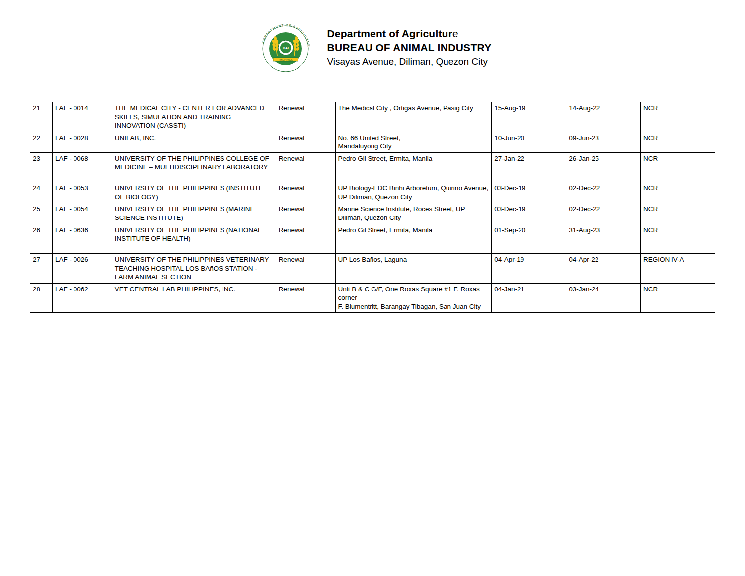DEPARTMENT OF AGRICULTURE BAI PHILIPPINES
Department of Agriculture
BUREAU OF ANIMAL INDUSTRY
Visayas Avenue, Diliman, Quezon City
| 21 | LAF - 0014 | THE MEDICAL CITY - CENTER FOR ADVANCED SKILLS, SIMULATION AND TRAINING INNOVATION (CASSTI) | Renewal | The Medical City , Ortigas Avenue, Pasig City | 15-Aug-19 | 14-Aug-22 | NCR |
| 22 | LAF - 0028 | UNILAB, INC. | Renewal | No. 66 United Street, Mandaluyong City | 10-Jun-20 | 09-Jun-23 | NCR |
| 23 | LAF - 0068 | UNIVERSITY OF THE PHILIPPINES COLLEGE OF MEDICINE – MULTIDISCIPLINARY LABORATORY | Renewal | Pedro Gil Street, Ermita, Manila | 27-Jan-22 | 26-Jan-25 | NCR |
| 24 | LAF - 0053 | UNIVERSITY OF THE PHILIPPINES (INSTITUTE OF BIOLOGY) | Renewal | UP Biology-EDC Binhi Arboretum, Quirino Avenue, UP Diliman, Quezon City | 03-Dec-19 | 02-Dec-22 | NCR |
| 25 | LAF - 0054 | UNIVERSITY OF THE PHILIPPINES (MARINE SCIENCE INSTITUTE) | Renewal | Marine Science Institute, Roces Street, UP Diliman, Quezon City | 03-Dec-19 | 02-Dec-22 | NCR |
| 26 | LAF - 0636 | UNIVERSITY OF THE PHILIPPINES (NATIONAL INSTITUTE OF HEALTH) | Renewal | Pedro Gil Street, Ermita, Manila | 01-Sep-20 | 31-Aug-23 | NCR |
| 27 | LAF - 0026 | UNIVERSITY OF THE PHILIPPINES VETERINARY TEACHING HOSPITAL LOS BAñOS STATION - FARM ANIMAL SECTION | Renewal | UP Los Baños, Laguna | 04-Apr-19 | 04-Apr-22 | REGION IV-A |
| 28 | LAF - 0062 | VET CENTRAL LAB PHILIPPINES, INC. | Renewal | Unit B & C G/F, One Roxas Square #1 F. Roxas corner F. Blumentritt, Barangay Tibagan, San Juan City | 04-Jan-21 | 03-Jan-24 | NCR |